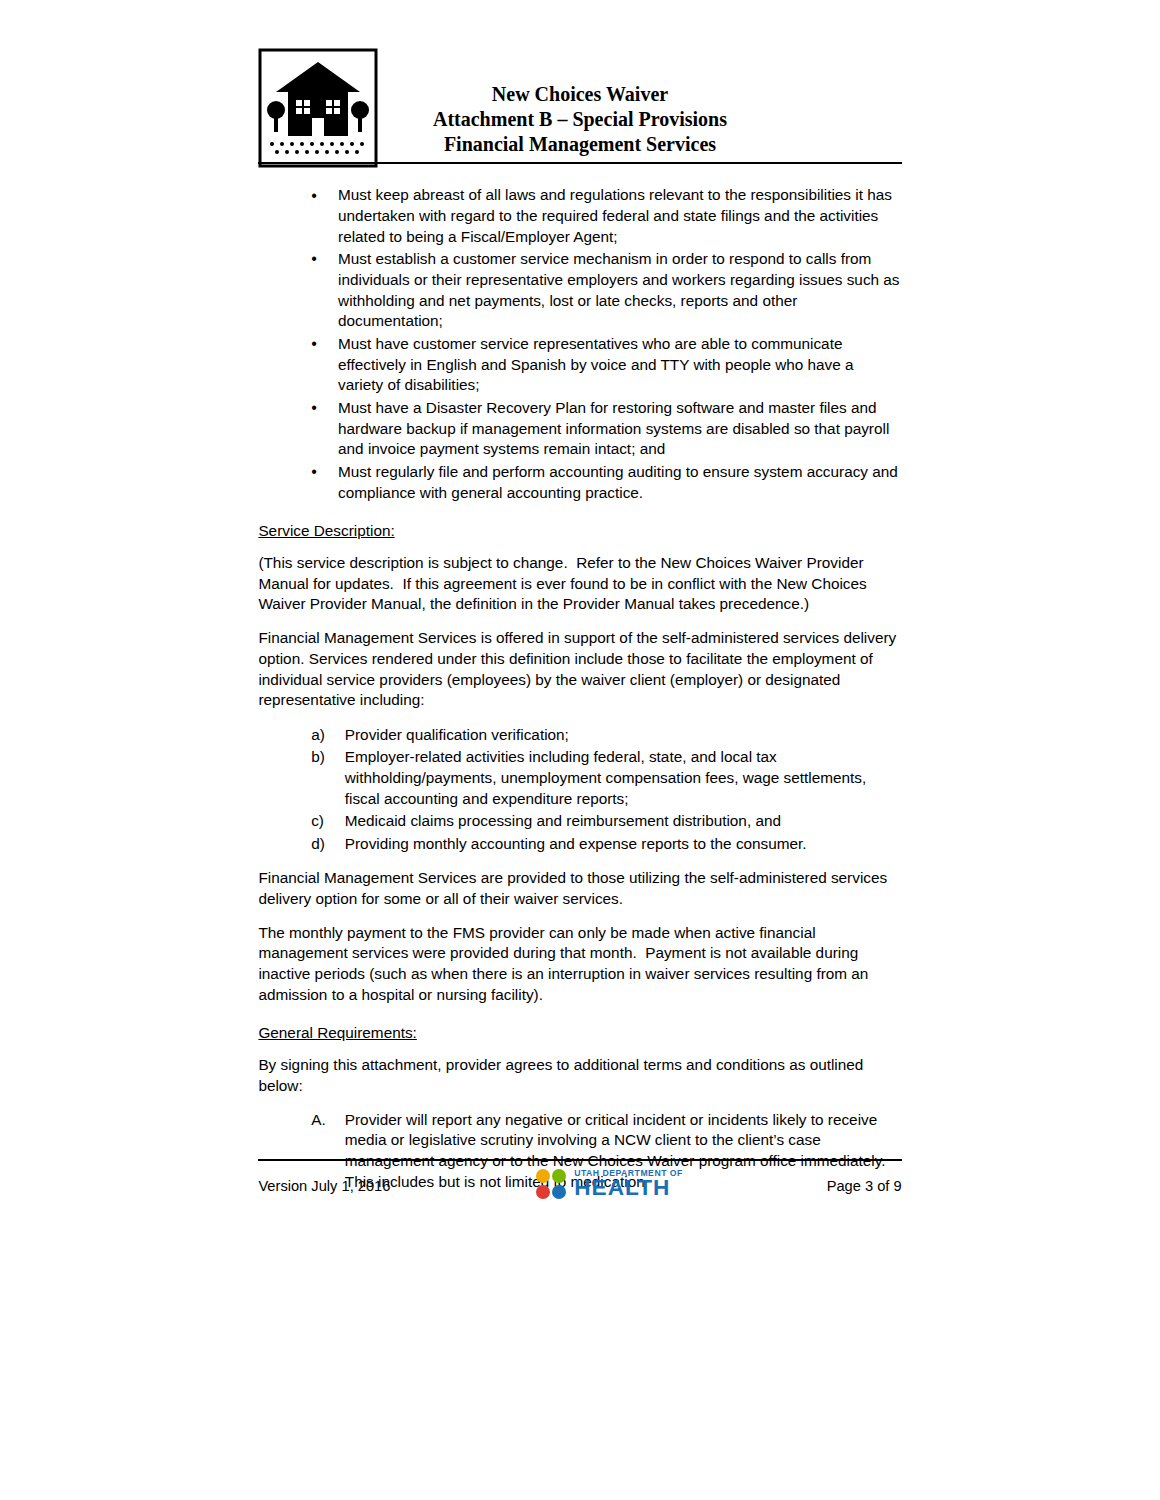New Choices Waiver
Attachment B – Special Provisions
Financial Management Services
Must keep abreast of all laws and regulations relevant to the responsibilities it has undertaken with regard to the required federal and state filings and the activities related to being a Fiscal/Employer Agent;
Must establish a customer service mechanism in order to respond to calls from individuals or their representative employers and workers regarding issues such as withholding and net payments, lost or late checks, reports and other documentation;
Must have customer service representatives who are able to communicate effectively in English and Spanish by voice and TTY with people who have a variety of disabilities;
Must have a Disaster Recovery Plan for restoring software and master files and hardware backup if management information systems are disabled so that payroll and invoice payment systems remain intact; and
Must regularly file and perform accounting auditing to ensure system accuracy and compliance with general accounting practice.
Service Description:
(This service description is subject to change. Refer to the New Choices Waiver Provider Manual for updates. If this agreement is ever found to be in conflict with the New Choices Waiver Provider Manual, the definition in the Provider Manual takes precedence.)
Financial Management Services is offered in support of the self-administered services delivery option. Services rendered under this definition include those to facilitate the employment of individual service providers (employees) by the waiver client (employer) or designated representative including:
Provider qualification verification;
Employer-related activities including federal, state, and local tax withholding/payments, unemployment compensation fees, wage settlements, fiscal accounting and expenditure reports;
Medicaid claims processing and reimbursement distribution, and
Providing monthly accounting and expense reports to the consumer.
Financial Management Services are provided to those utilizing the self-administered services delivery option for some or all of their waiver services.
The monthly payment to the FMS provider can only be made when active financial management services were provided during that month. Payment is not available during inactive periods (such as when there is an interruption in waiver services resulting from an admission to a hospital or nursing facility).
General Requirements:
By signing this attachment, provider agrees to additional terms and conditions as outlined below:
Provider will report any negative or critical incident or incidents likely to receive media or legislative scrutiny involving a NCW client to the client’s case management agency or to the New Choices Waiver program office immediately. This includes but is not limited to medication
Version July 1, 2016
UTAH DEPARTMENT OF HEALTH
Page 3 of 9